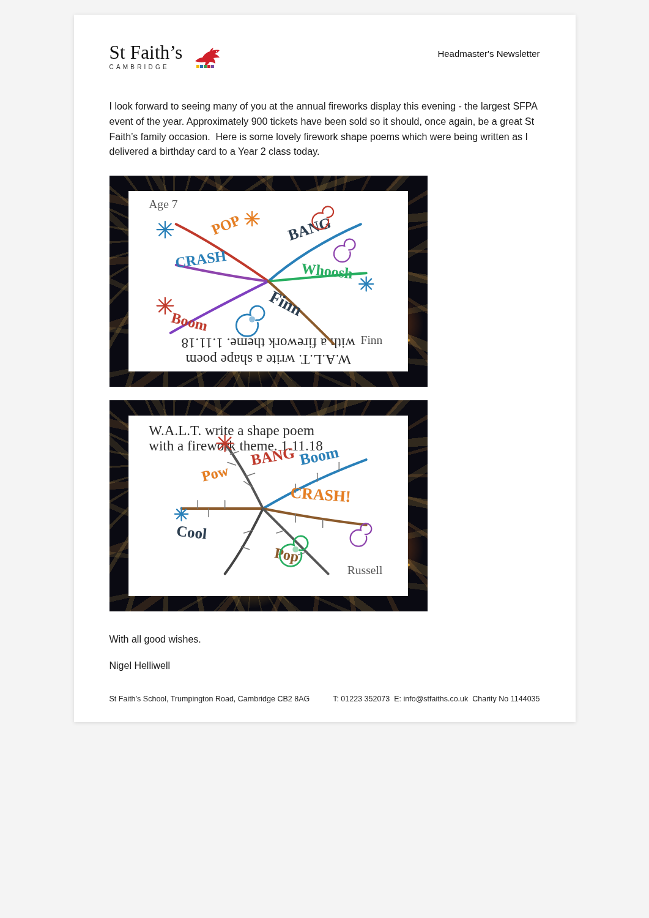St Faith’s CAMBRIDGE
Headmaster's Newsletter
I look forward to seeing many of you at the annual fireworks display this evening - the largest SFPA event of the year. Approximately 900 tickets have been sold so it should, once again, be a great St Faith’s family occasion. Here is some lovely firework shape poems which were being written as I delivered a birthday card to a Year 2 class today.
W.A.L.T. write a shape poem with a firework theme. 1.11.18 Age 7 POP CRASH Boom BANG Whoosh Finn Finn
W.A.L.T. write a shape poem with a firework theme. 1.11.18 Pow BANG Boom CRASH! Cool Pop Russell
With all good wishes.
Nigel Helliwell
St Faith’s School, Trumpington Road, Cambridge CB2 8AG T: 01223 352073 E: info@stfaiths.co.uk Charity No 1144035